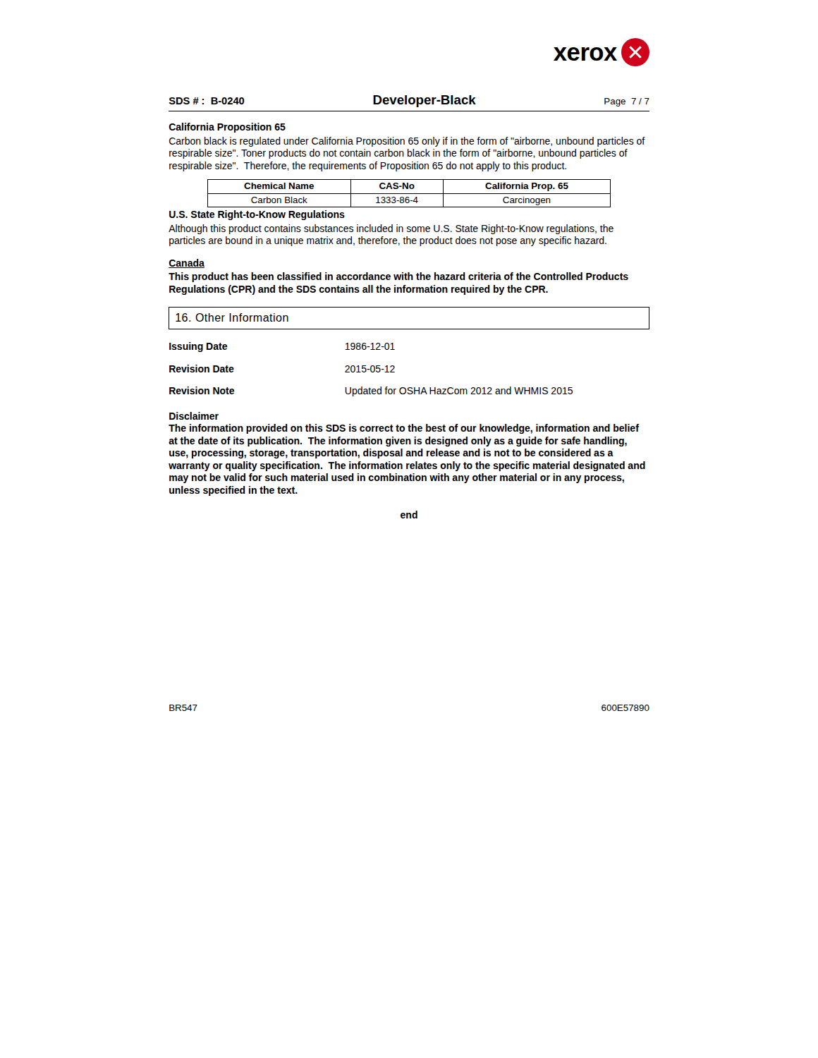xerox
SDS # : B-0240
Developer-Black
Page 7 / 7
California Proposition 65
Carbon black is regulated under California Proposition 65 only if in the form of "airborne, unbound particles of respirable size". Toner products do not contain carbon black in the form of "airborne, unbound particles of respirable size". Therefore, the requirements of Proposition 65 do not apply to this product.
| Chemical Name | CAS-No | California Prop. 65 |
| --- | --- | --- |
| Carbon Black | 1333-86-4 | Carcinogen |
U.S. State Right-to-Know Regulations
Although this product contains substances included in some U.S. State Right-to-Know regulations, the particles are bound in a unique matrix and, therefore, the product does not pose any specific hazard.
Canada
This product has been classified in accordance with the hazard criteria of the Controlled Products Regulations (CPR) and the SDS contains all the information required by the CPR.
16. Other Information
Issuing Date
1986-12-01
Revision Date
2015-05-12
Revision Note
Updated for OSHA HazCom 2012 and WHMIS 2015
Disclaimer
The information provided on this SDS is correct to the best of our knowledge, information and belief at the date of its publication. The information given is designed only as a guide for safe handling, use, processing, storage, transportation, disposal and release and is not to be considered as a warranty or quality specification. The information relates only to the specific material designated and may not be valid for such material used in combination with any other material or in any process, unless specified in the text.
end
BR547
600E57890